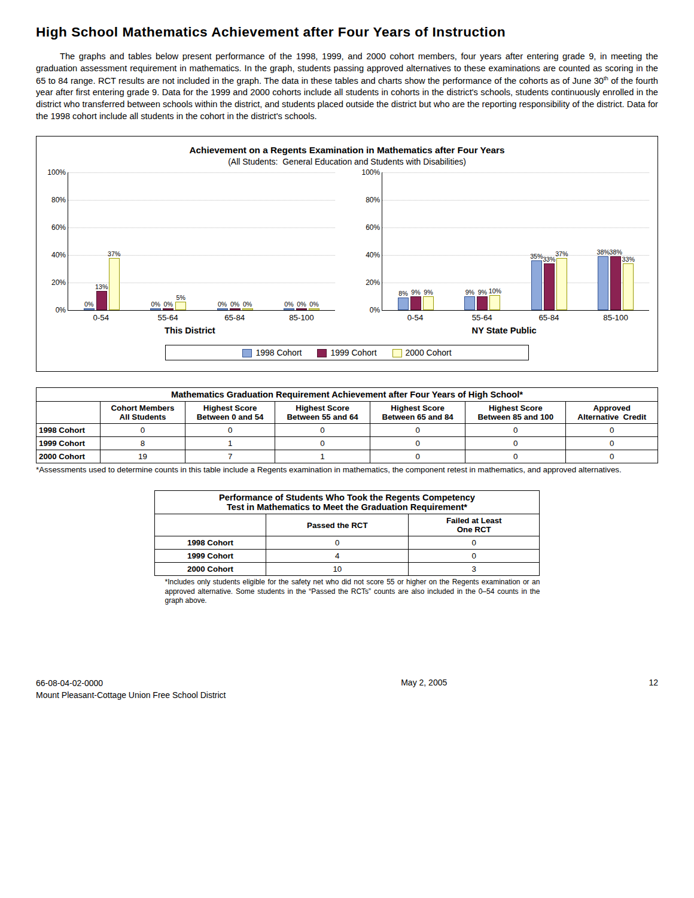High School Mathematics Achievement after Four Years of Instruction
The graphs and tables below present performance of the 1998, 1999, and 2000 cohort members, four years after entering grade 9, in meeting the graduation assessment requirement in mathematics. In the graph, students passing approved alternatives to these examinations are counted as scoring in the 65 to 84 range. RCT results are not included in the graph. The data in these tables and charts show the performance of the cohorts as of June 30th of the fourth year after first entering grade 9. Data for the 1999 and 2000 cohorts include all students in cohorts in the district's schools, students continuously enrolled in the district who transferred between schools within the district, and students placed outside the district but who are the reporting responsibility of the district. Data for the 1998 cohort include all students in the cohort in the district's schools.
Achievement on a Regents Examination in Mathematics after Four Years
(All Students: General Education and Students with Disabilities)
100%
80%
60%
40%
20%
0%
0%
13%
37%
0%
0%
5%
0%
0%
0%
0%
0%
0%
0-54
55-64
65-84
85-100
This District
100%
80%
60%
40%
20%
0%
8%
9%
9%
9%
9%
10%
35%
33%
37%
38%
38%
33%
0-54
55-64
65-84
85-100
NY State Public
1998 Cohort 1999 Cohort 2000 Cohort
| Mathematics Graduation Requirement Achievement after Four Years of High School* |
| --- |
| | Cohort Members All Students | Highest Score Between 0 and 54 | Highest Score Between 55 and 64 | Highest Score Between 65 and 84 | Highest Score Between 85 and 100 | Approved Alternative Credit |
| 1998 Cohort | 0 | 0 | 0 | 0 | 0 | 0 |
| 1999 Cohort | 8 | 1 | 0 | 0 | 0 | 0 |
| 2000 Cohort | 19 | 7 | 1 | 0 | 0 | 0 |
*Assessments used to determine counts in this table include a Regents examination in mathematics, the component retest in mathematics, and approved alternatives.
| Performance of Students Who Took the Regents Competency Test in Mathematics to Meet the Graduation Requirement* |
| --- |
| | Passed the RCT | Failed at Least One RCT |
| 1998 Cohort | 0 | 0 |
| 1999 Cohort | 4 | 0 |
| 2000 Cohort | 10 | 3 |
*Includes only students eligible for the safety net who did not score 55 or higher on the Regents examination or an approved alternative. Some students in the “Passed the RCTs” counts are also included in the 0–54 counts in the graph above.
66-08-04-02-0000
Mount Pleasant-Cottage Union Free School District
May 2, 2005
12